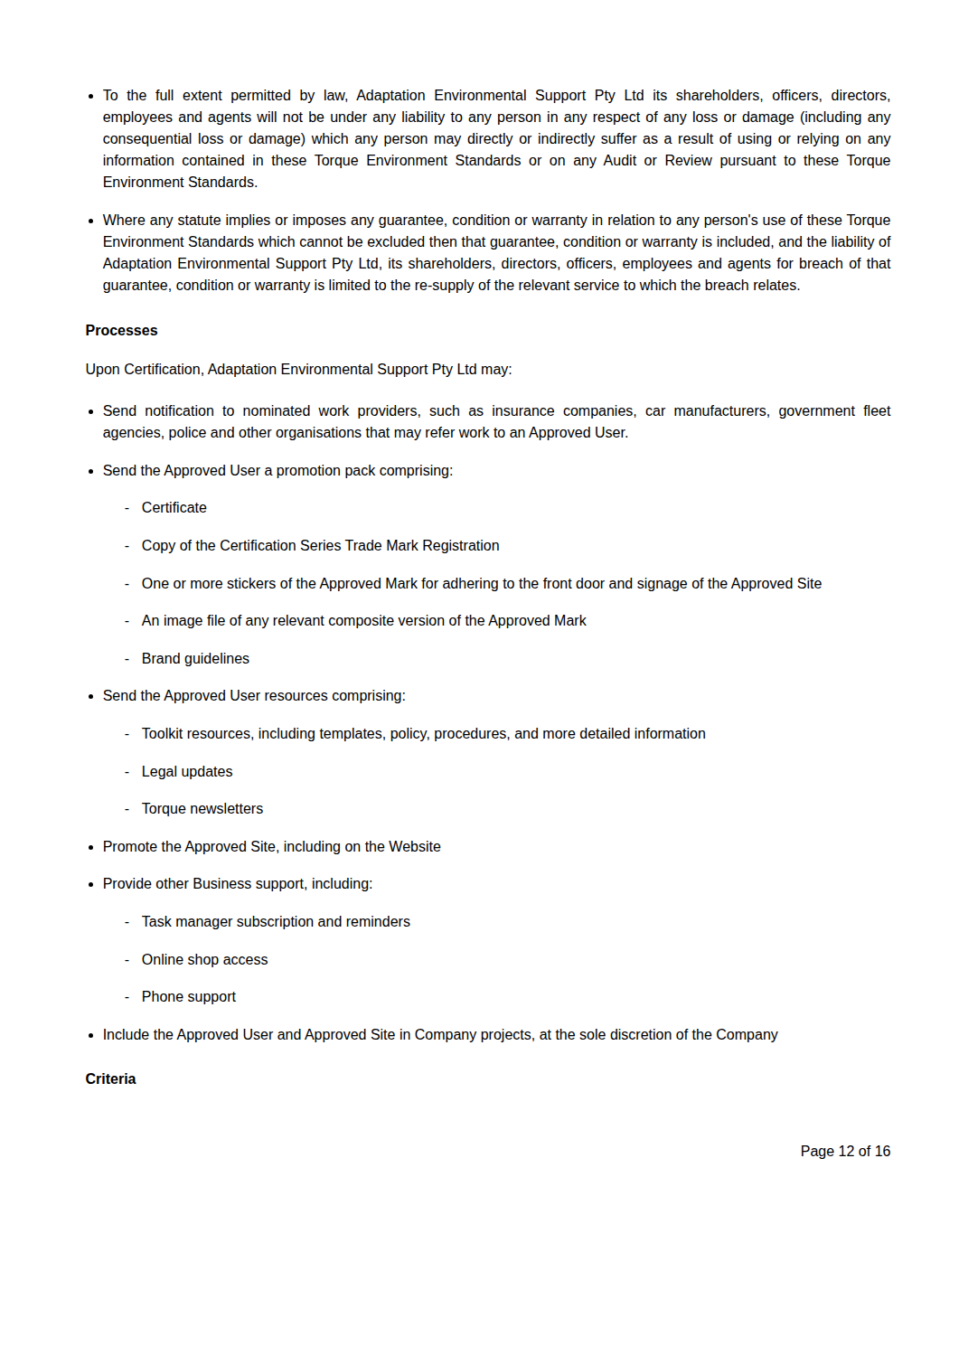To the full extent permitted by law, Adaptation Environmental Support Pty Ltd its shareholders, officers, directors, employees and agents will not be under any liability to any person in any respect of any loss or damage (including any consequential loss or damage) which any person may directly or indirectly suffer as a result of using or relying on any information contained in these Torque Environment Standards or on any Audit or Review pursuant to these Torque Environment Standards.
Where any statute implies or imposes any guarantee, condition or warranty in relation to any person's use of these Torque Environment Standards which cannot be excluded then that guarantee, condition or warranty is included, and the liability of Adaptation Environmental Support Pty Ltd, its shareholders, directors, officers, employees and agents for breach of that guarantee, condition or warranty is limited to the re-supply of the relevant service to which the breach relates.
Processes
Upon Certification, Adaptation Environmental Support Pty Ltd may:
Send notification to nominated work providers, such as insurance companies, car manufacturers, government fleet agencies, police and other organisations that may refer work to an Approved User.
Send the Approved User a promotion pack comprising:
Certificate
Copy of the Certification Series Trade Mark Registration
One or more stickers of the Approved Mark for adhering to the front door and signage of the Approved Site
An image file of any relevant composite version of the Approved Mark
Brand guidelines
Send the Approved User resources comprising:
Toolkit resources, including templates, policy, procedures, and more detailed information
Legal updates
Torque newsletters
Promote the Approved Site, including on the Website
Provide other Business support, including:
Task manager subscription and reminders
Online shop access
Phone support
Include the Approved User and Approved Site in Company projects, at the sole discretion of the Company
Criteria
Page 12 of 16